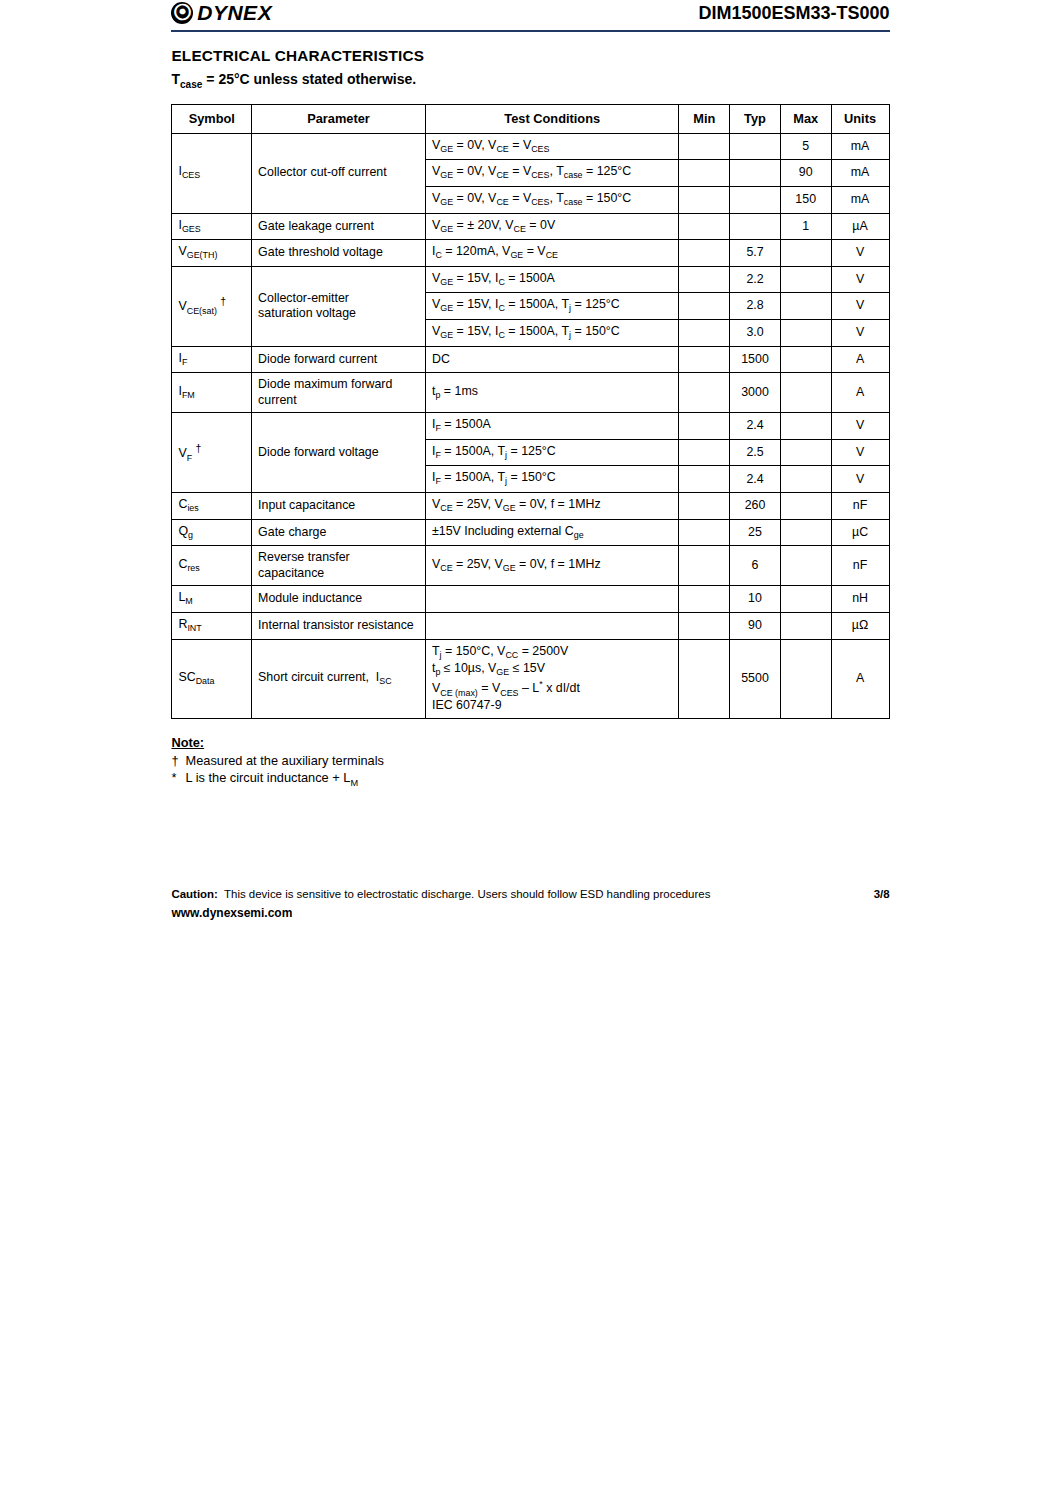⦿DYNEX
DIM1500ESM33-TS000
ELECTRICAL CHARACTERISTICS
Tcase = 25°C unless stated otherwise.
| Symbol | Parameter | Test Conditions | Min | Typ | Max | Units |
| --- | --- | --- | --- | --- | --- | --- |
| I CES | Collector cut-off current | V GE = 0V, V CE = V CES | | | 5 | mA |
| V GE = 0V, V CE = V CES , T case = 125°C | | | 90 | mA |
| V GE = 0V, V CE = V CES , T case = 150°C | | | 150 | mA |
| I GES | Gate leakage current | V GE = ± 20V, V CE = 0V | | | 1 | µA |
| V GE(TH) | Gate threshold voltage | I C = 120mA, V GE = V CE | | 5.7 | | V |
| V CE(sat) † | Collector-emitter saturation voltage | V GE = 15V, I C = 1500A | | 2.2 | | V |
| V GE = 15V, I C = 1500A, T j = 125°C | | 2.8 | | V |
| V GE = 15V, I C = 1500A, T j = 150°C | | 3.0 | | V |
| I F | Diode forward current | DC | | 1500 | | A |
| I FM | Diode maximum forward current | t p = 1ms | | 3000 | | A |
| V F † | Diode forward voltage | I F = 1500A | | 2.4 | | V |
| I F = 1500A, T j = 125°C | | 2.5 | | V |
| I F = 1500A, T j = 150°C | | 2.4 | | V |
| C ies | Input capacitance | V CE = 25V, V GE = 0V, f = 1MHz | | 260 | | nF |
| Q g | Gate charge | ±15V Including external C ge | | 25 | | µC |
| C res | Reverse transfer capacitance | V CE = 25V, V GE = 0V, f = 1MHz | | 6 | | nF |
| L M | Module inductance | | | 10 | | nH |
| R INT | Internal transistor resistance | | | 90 | | µΩ |
| SC Data | Short circuit current, I SC | T j = 150°C, V CC = 2500V t p ≤ 10µs, V GE ≤ 15V V CE (max) = V CES – L * x dI/dt IEC 60747-9 | | 5500 | | A |
Note:
†Measured at the auxiliary terminals
*L is the circuit inductance + LM
Caution: This device is sensitive to electrostatic discharge. Users should follow ESD handling procedures
3/8
www.dynexsemi.com